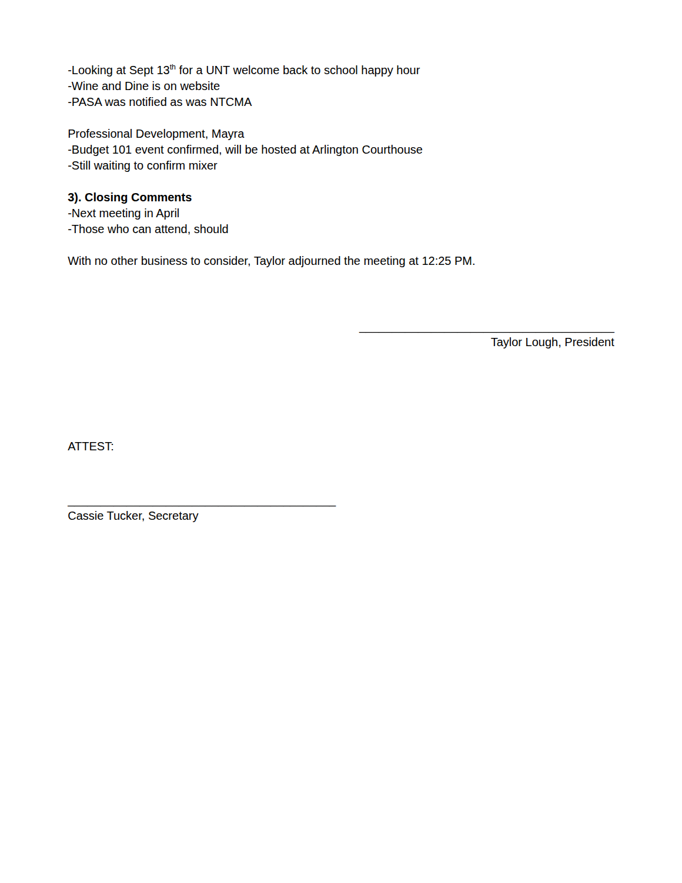-Looking at Sept 13th for a UNT welcome back to school happy hour
-Wine and Dine is on website
-PASA was notified as was NTCMA
Professional Development, Mayra
-Budget 101 event confirmed, will be hosted at Arlington Courthouse
-Still waiting to confirm mixer
3). Closing Comments
-Next meeting in April
-Those who can attend, should
With no other business to consider, Taylor adjourned the meeting at 12:25 PM.
_______________________________________
Taylor Lough, President
ATTEST:
_________________________________________
Cassie Tucker, Secretary